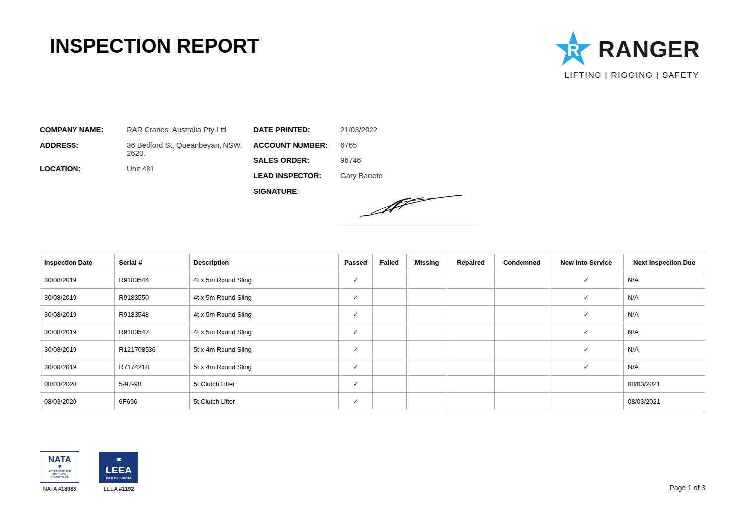INSPECTION REPORT
R
RANGER
LIFTING | RIGGING | SAFETY
COMPANY NAME:
RAR Cranes Australia Pty Ltd
ADDRESS:
36 Bedford St, Queanbeyan, NSW, 2620.
LOCATION:
Unit 481
DATE PRINTED:
21/03/2022
ACCOUNT NUMBER:
6765
SALES ORDER:
96746
LEAD INSPECTOR:
Gary Barreto
SIGNATURE:
| Inspection Date | Serial # | Description | Passed | Failed | Missing | Repaired | Condemned | New Into Service | Next Inspection Due |
| --- | --- | --- | --- | --- | --- | --- | --- | --- | --- |
| 30/08/2019 | R9183544 | 4t x 5m Round Sling | ✓ | | | | | ✓ | N/A |
| 30/08/2019 | R9183550 | 4t x 5m Round Sling | ✓ | | | | | ✓ | N/A |
| 30/08/2019 | R9183548 | 4t x 5m Round Sling | ✓ | | | | | ✓ | N/A |
| 30/08/2019 | R9183547 | 4t x 5m Round Sling | ✓ | | | | | ✓ | N/A |
| 30/08/2019 | R121708536 | 5t x 4m Round Sling | ✓ | | | | | ✓ | N/A |
| 30/08/2019 | R7174218 | 5t x 4m Round Sling | ✓ | | | | | ✓ | N/A |
| 08/03/2020 | 5-97-98 | 5t Clutch Lifter | ✓ | | | | | | 08/03/2021 |
| 08/03/2020 | 6F696 | 5t Clutch Lifter | ✓ | | | | | | 08/03/2021 |
NATA
▼
ACCREDITED FOR
TECHNICAL
COMPETENCE
NATA #18983
⚭
LEEA
FIRST FULL MEMBER
LEEA #1192
Page 1 of 3